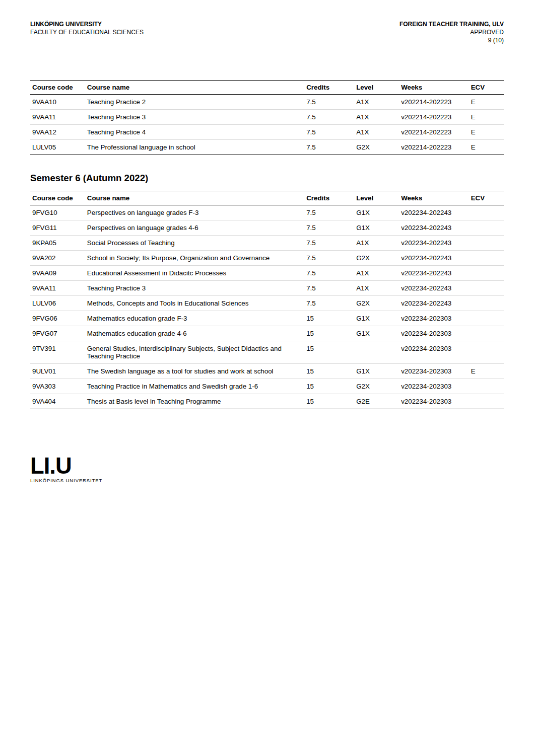LINKÖPING UNIVERSITY
FACULTY OF EDUCATIONAL SCIENCES
FOREIGN TEACHER TRAINING, ULV
APPROVED
9 (10)
| Course code | Course name | Credits | Level | Weeks | ECV |
| --- | --- | --- | --- | --- | --- |
| 9VAA10 | Teaching Practice 2 | 7.5 | A1X | v202214-202223 | E |
| 9VAA11 | Teaching Practice 3 | 7.5 | A1X | v202214-202223 | E |
| 9VAA12 | Teaching Practice 4 | 7.5 | A1X | v202214-202223 | E |
| LULV05 | The Professional language in school | 7.5 | G2X | v202214-202223 | E |
Semester 6 (Autumn 2022)
| Course code | Course name | Credits | Level | Weeks | ECV |
| --- | --- | --- | --- | --- | --- |
| 9FVG10 | Perspectives on language grades F-3 | 7.5 | G1X | v202234-202243 | |
| 9FVG11 | Perspectives on language grades 4-6 | 7.5 | G1X | v202234-202243 | |
| 9KPA05 | Social Processes of Teaching | 7.5 | A1X | v202234-202243 | |
| 9VA202 | School in Society; Its Purpose, Organization and Governance | 7.5 | G2X | v202234-202243 | |
| 9VAA09 | Educational Assessment in Didacitc Processes | 7.5 | A1X | v202234-202243 | |
| 9VAA11 | Teaching Practice 3 | 7.5 | A1X | v202234-202243 | |
| LULV06 | Methods, Concepts and Tools in Educational Sciences | 7.5 | G2X | v202234-202243 | |
| 9FVG06 | Mathematics education grade F-3 | 15 | G1X | v202234-202303 | |
| 9FVG07 | Mathematics education grade 4-6 | 15 | G1X | v202234-202303 | |
| 9TV391 | General Studies, Interdisciplinary Subjects, Subject Didactics and Teaching Practice | 15 | | v202234-202303 | |
| 9ULV01 | The Swedish language as a tool for studies and work at school | 15 | G1X | v202234-202303 | E |
| 9VA303 | Teaching Practice in Mathematics and Swedish grade 1-6 | 15 | G2X | v202234-202303 | |
| 9VA404 | Thesis at Basis level in Teaching Programme | 15 | G2E | v202234-202303 | |
LI.U
LINKÖPINGS UNIVERSITET